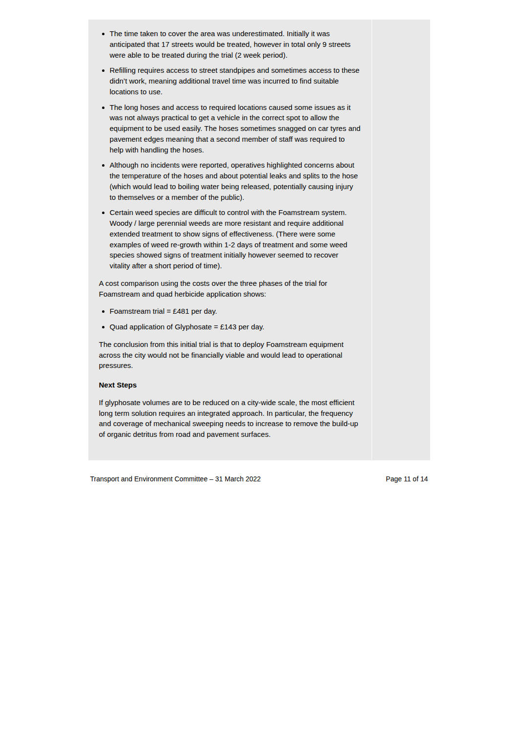The time taken to cover the area was underestimated. Initially it was anticipated that 17 streets would be treated, however in total only 9 streets were able to be treated during the trial (2 week period).
Refilling requires access to street standpipes and sometimes access to these didn’t work, meaning additional travel time was incurred to find suitable locations to use.
The long hoses and access to required locations caused some issues as it was not always practical to get a vehicle in the correct spot to allow the equipment to be used easily. The hoses sometimes snagged on car tyres and pavement edges meaning that a second member of staff was required to help with handling the hoses.
Although no incidents were reported, operatives highlighted concerns about the temperature of the hoses and about potential leaks and splits to the hose (which would lead to boiling water being released, potentially causing injury to themselves or a member of the public).
Certain weed species are difficult to control with the Foamstream system. Woody / large perennial weeds are more resistant and require additional extended treatment to show signs of effectiveness. (There were some examples of weed re-growth within 1-2 days of treatment and some weed species showed signs of treatment initially however seemed to recover vitality after a short period of time).
A cost comparison using the costs over the three phases of the trial for Foamstream and quad herbicide application shows:
Foamstream trial = £481 per day.
Quad application of Glyphosate = £143 per day.
The conclusion from this initial trial is that to deploy Foamstream equipment across the city would not be financially viable and would lead to operational pressures.
Next Steps
If glyphosate volumes are to be reduced on a city-wide scale, the most efficient long term solution requires an integrated approach. In particular, the frequency and coverage of mechanical sweeping needs to increase to remove the build-up of organic detritus from road and pavement surfaces.
Transport and Environment Committee – 31 March 2022 Page 11 of 14